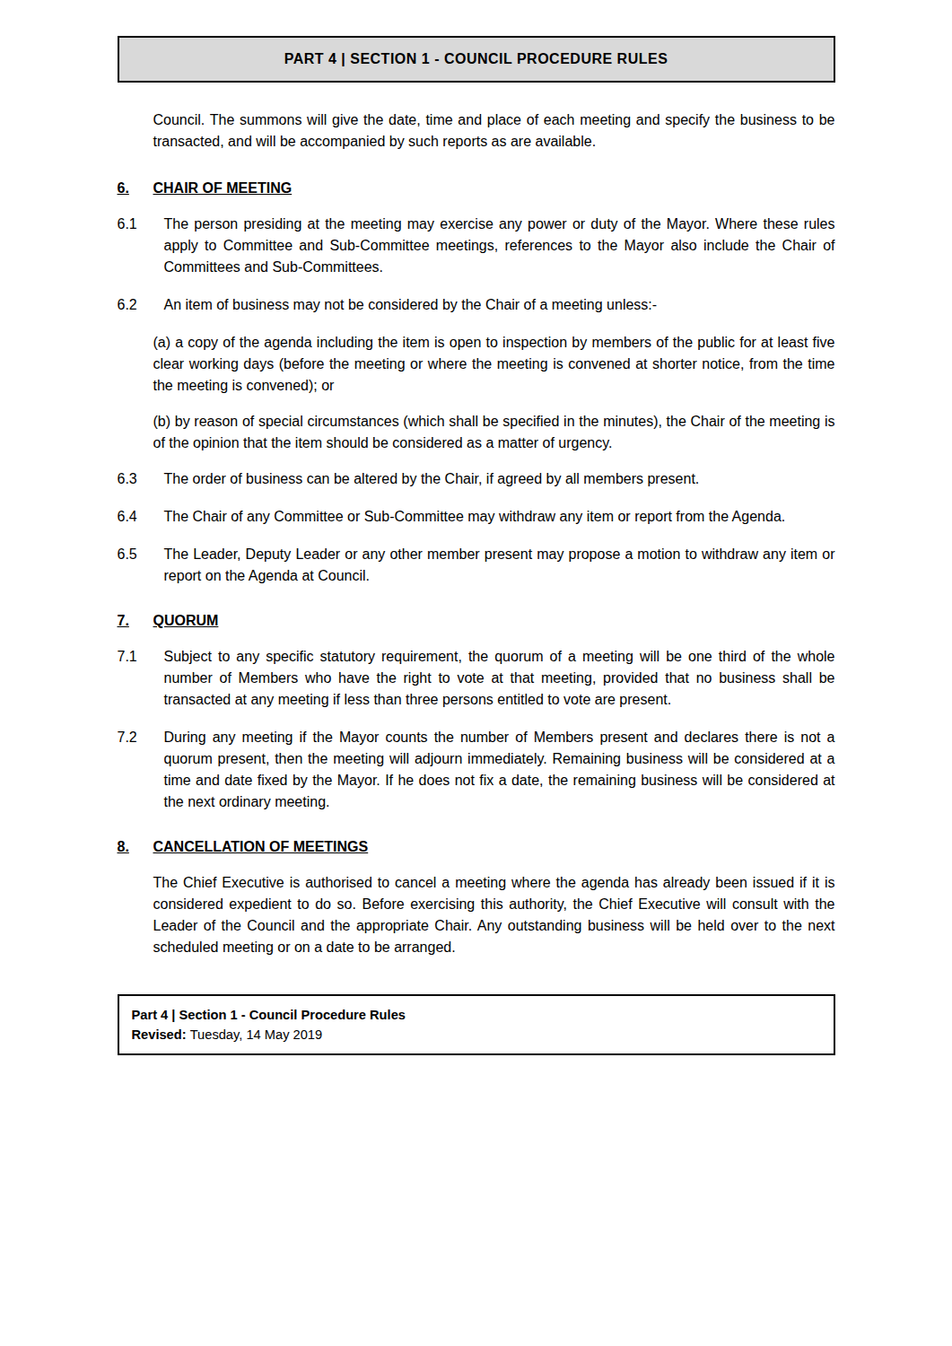PART 4 | SECTION 1 - COUNCIL PROCEDURE RULES
Council. The summons will give the date, time and place of each meeting and specify the business to be transacted, and will be accompanied by such reports as are available.
6. CHAIR OF MEETING
6.1 The person presiding at the meeting may exercise any power or duty of the Mayor. Where these rules apply to Committee and Sub-Committee meetings, references to the Mayor also include the Chair of Committees and Sub-Committees.
6.2 An item of business may not be considered by the Chair of a meeting unless:-
(a) a copy of the agenda including the item is open to inspection by members of the public for at least five clear working days (before the meeting or where the meeting is convened at shorter notice, from the time the meeting is convened); or
(b) by reason of special circumstances (which shall be specified in the minutes), the Chair of the meeting is of the opinion that the item should be considered as a matter of urgency.
6.3 The order of business can be altered by the Chair, if agreed by all members present.
6.4 The Chair of any Committee or Sub-Committee may withdraw any item or report from the Agenda.
6.5 The Leader, Deputy Leader or any other member present may propose a motion to withdraw any item or report on the Agenda at Council.
7. QUORUM
7.1 Subject to any specific statutory requirement, the quorum of a meeting will be one third of the whole number of Members who have the right to vote at that meeting, provided that no business shall be transacted at any meeting if less than three persons entitled to vote are present.
7.2 During any meeting if the Mayor counts the number of Members present and declares there is not a quorum present, then the meeting will adjourn immediately. Remaining business will be considered at a time and date fixed by the Mayor. If he does not fix a date, the remaining business will be considered at the next ordinary meeting.
8. CANCELLATION OF MEETINGS
The Chief Executive is authorised to cancel a meeting where the agenda has already been issued if it is considered expedient to do so. Before exercising this authority, the Chief Executive will consult with the Leader of the Council and the appropriate Chair. Any outstanding business will be held over to the next scheduled meeting or on a date to be arranged.
Part 4 | Section 1 - Council Procedure Rules
Revised: Tuesday, 14 May 2019